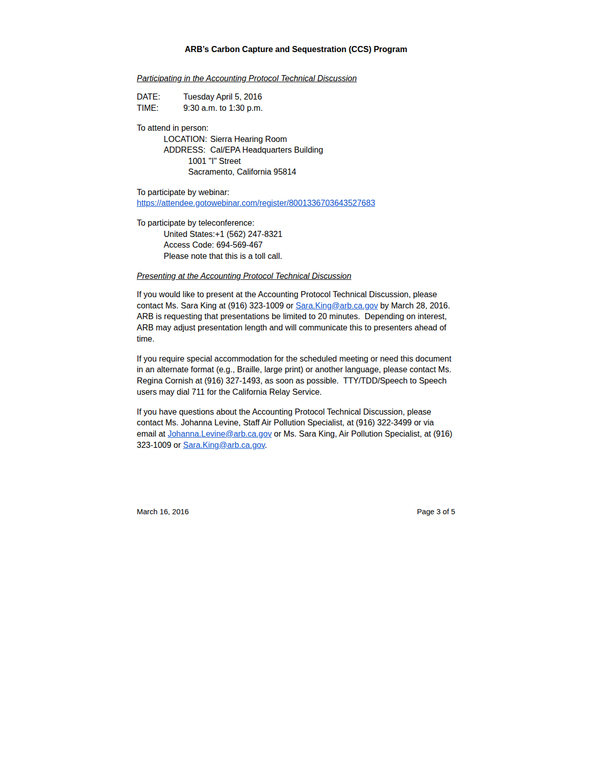ARB’s Carbon Capture and Sequestration (CCS) Program
Participating in the Accounting Protocol Technical Discussion
DATE: Tuesday April 5, 2016
TIME: 9:30 a.m. to 1:30 p.m.
To attend in person:
LOCATION: Sierra Hearing Room
ADDRESS: Cal/EPA Headquarters Building
1001 "I" Street
Sacramento, California 95814
To participate by webinar:
https://attendee.gotowebinar.com/register/8001336703643527683
To participate by teleconference:
United States:+1 (562) 247-8321
Access Code: 694-569-467
Please note that this is a toll call.
Presenting at the Accounting Protocol Technical Discussion
If you would like to present at the Accounting Protocol Technical Discussion, please contact Ms. Sara King at (916) 323-1009 or Sara.King@arb.ca.gov by March 28, 2016. ARB is requesting that presentations be limited to 20 minutes. Depending on interest, ARB may adjust presentation length and will communicate this to presenters ahead of time.
If you require special accommodation for the scheduled meeting or need this document in an alternate format (e.g., Braille, large print) or another language, please contact Ms. Regina Cornish at (916) 327-1493, as soon as possible. TTY/TDD/Speech to Speech users may dial 711 for the California Relay Service.
If you have questions about the Accounting Protocol Technical Discussion, please contact Ms. Johanna Levine, Staff Air Pollution Specialist, at (916) 322-3499 or via email at Johanna.Levine@arb.ca.gov or Ms. Sara King, Air Pollution Specialist, at (916) 323-1009 or Sara.King@arb.ca.gov.
March 16, 2016 Page 3 of 5